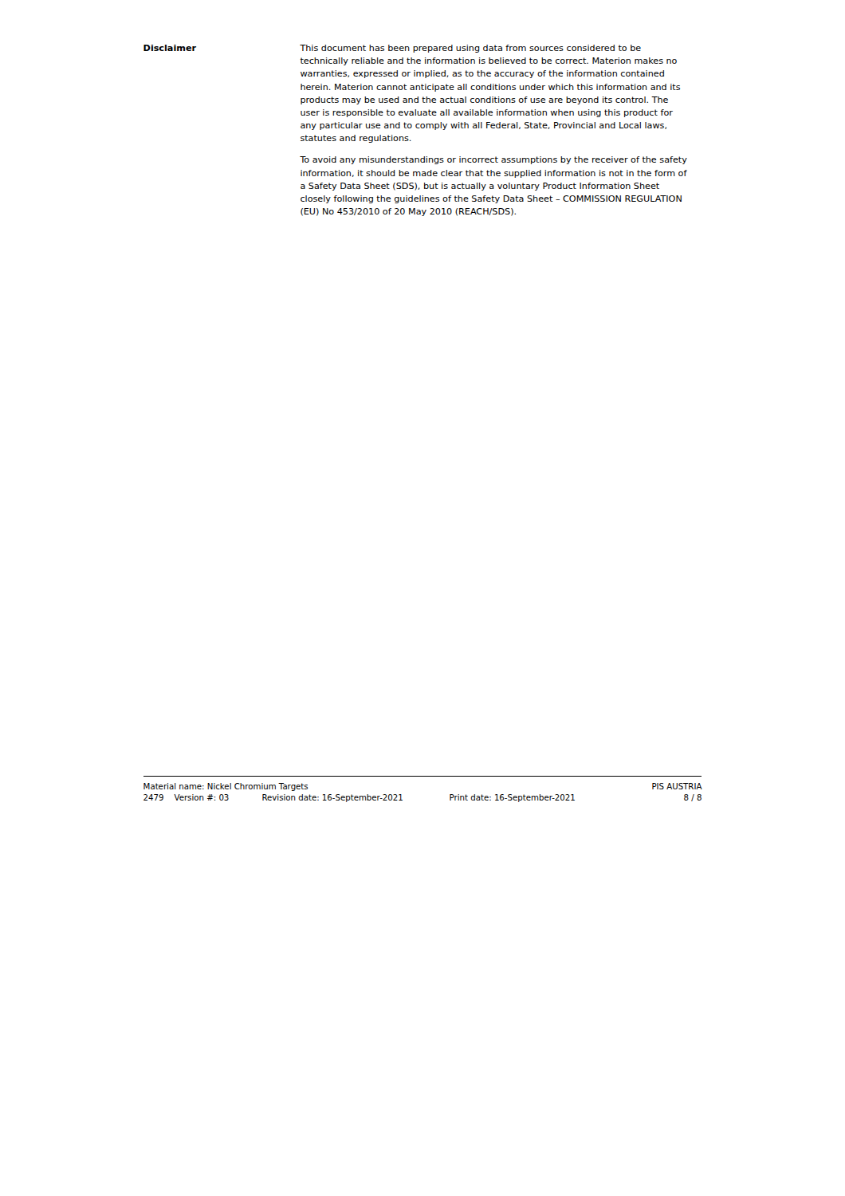Disclaimer
This document has been prepared using data from sources considered to be technically reliable and the information is believed to be correct. Materion makes no warranties, expressed or implied, as to the accuracy of the information contained herein. Materion cannot anticipate all conditions under which this information and its products may be used and the actual conditions of use are beyond its control. The user is responsible to evaluate all available information when using this product for any particular use and to comply with all Federal, State, Provincial and Local laws, statutes and regulations.
To avoid any misunderstandings or incorrect assumptions by the receiver of the safety information, it should be made clear that the supplied information is not in the form of a Safety Data Sheet (SDS), but is actually a voluntary Product Information Sheet closely following the guidelines of the Safety Data Sheet – COMMISSION REGULATION (EU) No 453/2010 of 20 May 2010 (REACH/SDS).
Material name: Nickel Chromium Targets
PIS AUSTRIA
2479 Version #: 03
Revision date: 16-September-2021
Print date: 16-September-2021
8 / 8